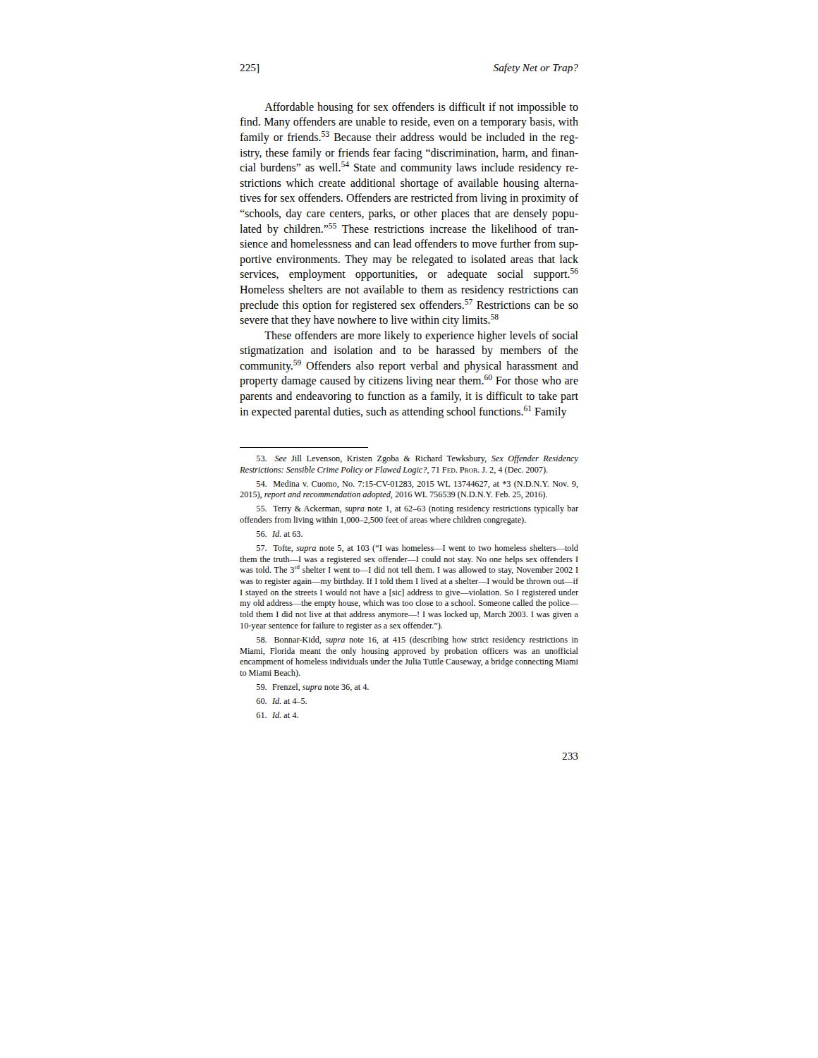225] Safety Net or Trap?
Affordable housing for sex offenders is difficult if not impossible to find. Many offenders are unable to reside, even on a temporary basis, with family or friends.53 Because their address would be included in the registry, these family or friends fear facing “discrimination, harm, and financial burdens” as well.54 State and community laws include residency restrictions which create additional shortage of available housing alternatives for sex offenders. Offenders are restricted from living in proximity of “schools, day care centers, parks, or other places that are densely populated by children.”55 These restrictions increase the likelihood of transience and homelessness and can lead offenders to move further from supportive environments. They may be relegated to isolated areas that lack services, employment opportunities, or adequate social support.56 Homeless shelters are not available to them as residency restrictions can preclude this option for registered sex offenders.57 Restrictions can be so severe that they have nowhere to live within city limits.58
These offenders are more likely to experience higher levels of social stigmatization and isolation and to be harassed by members of the community.59 Offenders also report verbal and physical harassment and property damage caused by citizens living near them.60 For those who are parents and endeavoring to function as a family, it is difficult to take part in expected parental duties, such as attending school functions.61 Family
53. See Jill Levenson, Kristen Zgoba & Richard Tewksbury, Sex Offender Residency Restrictions: Sensible Crime Policy or Flawed Logic?, 71 Fed. Prob. J. 2, 4 (Dec. 2007).
54. Medina v. Cuomo, No. 7:15-CV-01283, 2015 WL 13744627, at *3 (N.D.N.Y. Nov. 9, 2015), report and recommendation adopted, 2016 WL 756539 (N.D.N.Y. Feb. 25, 2016).
55. Terry & Ackerman, supra note 1, at 62–63 (noting residency restrictions typically bar offenders from living within 1,000–2,500 feet of areas where children congregate).
56. Id. at 63.
57. Tofte, supra note 5, at 103 (“I was homeless—I went to two homeless shelters—told them the truth—I was a registered sex offender—I could not stay. No one helps sex offenders I was told. The 3rd shelter I went to—I did not tell them. I was allowed to stay, November 2002 I was to register again—my birthday. If I told them I lived at a shelter—I would be thrown out—if I stayed on the streets I would not have a [sic] address to give—violation. So I registered under my old address—the empty house, which was too close to a school. Someone called the police—told them I did not live at that address anymore—! I was locked up, March 2003. I was given a 10-year sentence for failure to register as a sex offender.”).
58. Bonnar-Kidd, supra note 16, at 415 (describing how strict residency restrictions in Miami, Florida meant the only housing approved by probation officers was an unofficial encampment of homeless individuals under the Julia Tuttle Causeway, a bridge connecting Miami to Miami Beach).
59. Frenzel, supra note 36, at 4.
60. Id. at 4–5.
61. Id. at 4.
233